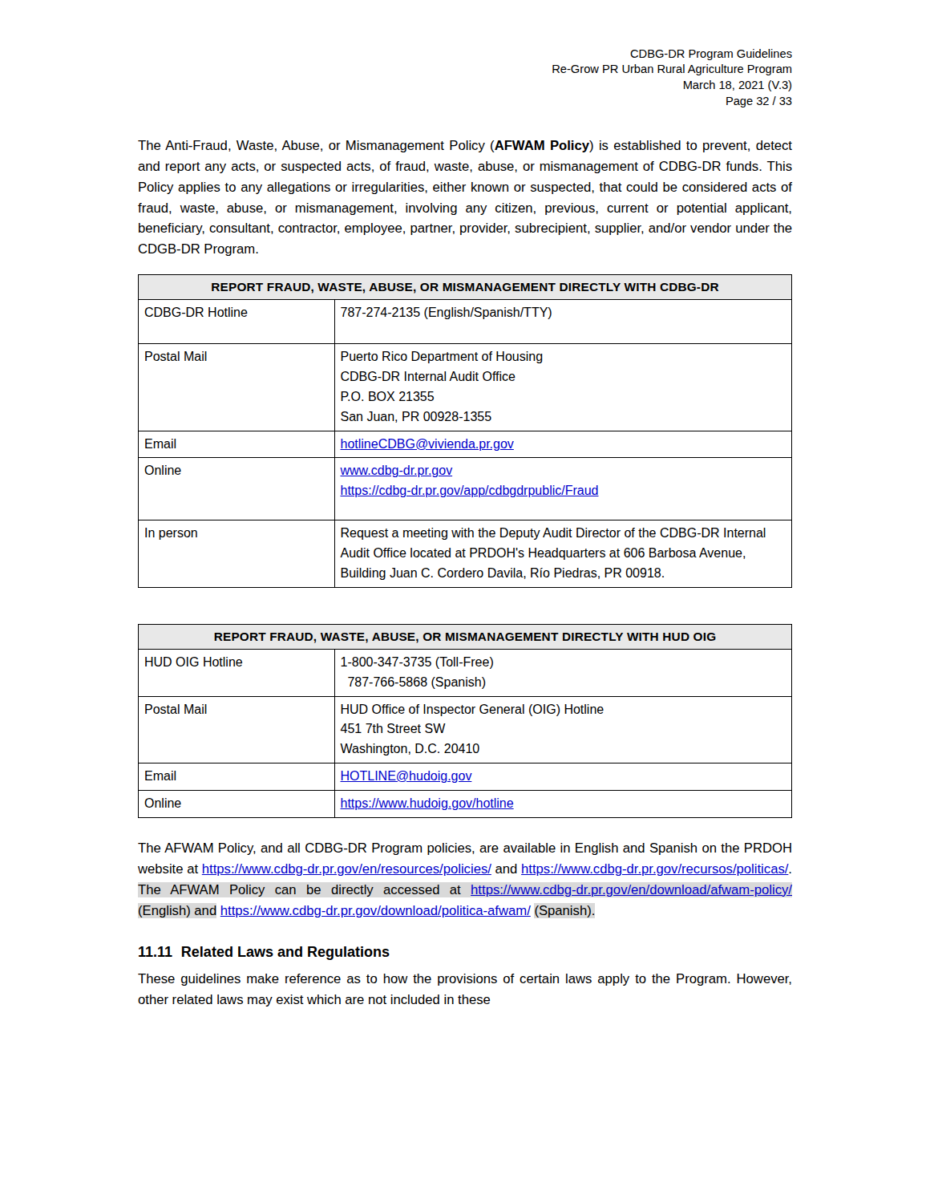CDBG-DR Program Guidelines
Re-Grow PR Urban Rural Agriculture Program
March 18, 2021 (V.3)
Page 32 / 33
The Anti-Fraud, Waste, Abuse, or Mismanagement Policy (AFWAM Policy) is established to prevent, detect and report any acts, or suspected acts, of fraud, waste, abuse, or mismanagement of CDBG-DR funds. This Policy applies to any allegations or irregularities, either known or suspected, that could be considered acts of fraud, waste, abuse, or mismanagement, involving any citizen, previous, current or potential applicant, beneficiary, consultant, contractor, employee, partner, provider, subrecipient, supplier, and/or vendor under the CDGB-DR Program.
REPORT FRAUD, WASTE, ABUSE, OR MISMANAGEMENT DIRECTLY WITH CDBG-DR
| CDBG-DR Hotline | 787-274-2135 (English/Spanish/TTY) |
| Postal Mail | Puerto Rico Department of Housing CDBG-DR Internal Audit Office P.O. BOX 21355 San Juan, PR 00928-1355 |
| Email | hotlineCDBG@vivienda.pr.gov |
| Online | www.cdbg-dr.pr.gov https://cdbg-dr.pr.gov/app/cdbgdrpublic/Fraud |
| In person | Request a meeting with the Deputy Audit Director of the CDBG-DR Internal Audit Office located at PRDOH's Headquarters at 606 Barbosa Avenue, Building Juan C. Cordero Davila, Río Piedras, PR 00918. |
REPORT FRAUD, WASTE, ABUSE, OR MISMANAGEMENT DIRECTLY WITH HUD OIG
| HUD OIG Hotline | 1-800-347-3735 (Toll-Free) 787-766-5868 (Spanish) |
| Postal Mail | HUD Office of Inspector General (OIG) Hotline 451 7th Street SW Washington, D.C. 20410 |
| Email | HOTLINE@hudoig.gov |
| Online | https://www.hudoig.gov/hotline |
The AFWAM Policy, and all CDBG-DR Program policies, are available in English and Spanish on the PRDOH website at https://www.cdbg-dr.pr.gov/en/resources/policies/ and https://www.cdbg-dr.pr.gov/recursos/politicas/. The AFWAM Policy can be directly accessed at https://www.cdbg-dr.pr.gov/en/download/afwam-policy/ (English) and https://www.cdbg-dr.pr.gov/download/politica-afwam/ (Spanish).
11.11 Related Laws and Regulations
These guidelines make reference as to how the provisions of certain laws apply to the Program. However, other related laws may exist which are not included in these